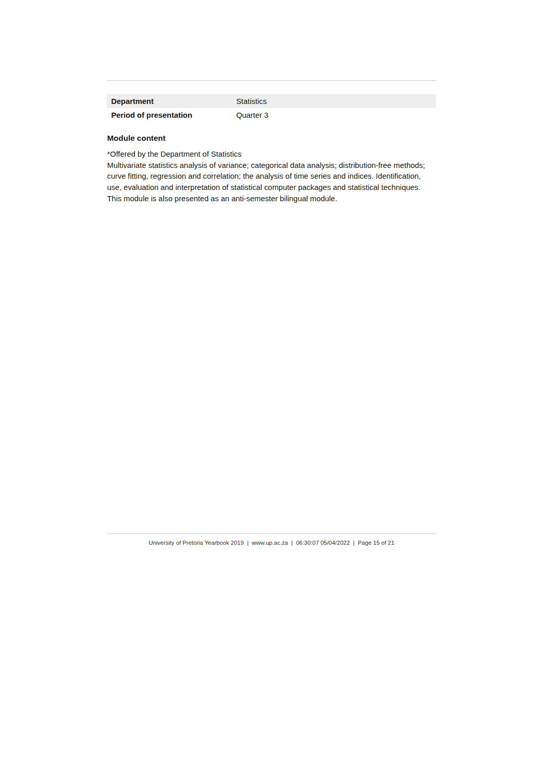| Department | Statistics |
| Period of presentation | Quarter 3 |
Module content
*Offered by the Department of Statistics
Multivariate statistics analysis of variance; categorical data analysis; distribution-free methods; curve fitting, regression and correlation; the analysis of time series and indices. Identification, use, evaluation and interpretation of statistical computer packages and statistical techniques.
This module is also presented as an anti-semester bilingual module.
University of Pretoria Yearbook 2019 | www.up.ac.za | 06:30:07 05/04/2022 | Page 15 of 21